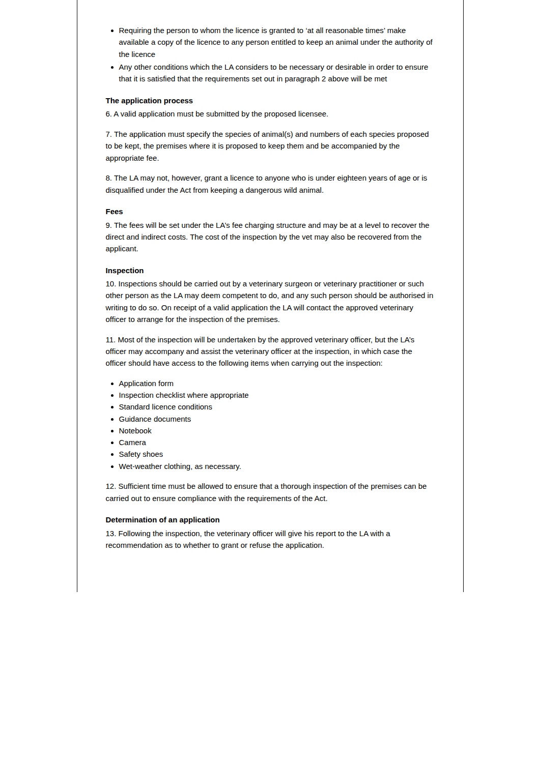Requiring the person to whom the licence is granted to ‘at all reasonable times’ make available a copy of the licence to any person entitled to keep an animal under the authority of the licence
Any other conditions which the LA considers to be necessary or desirable in order to ensure that it is satisfied that the requirements set out in paragraph 2 above will be met
The application process
6. A valid application must be submitted by the proposed licensee.
7. The application must specify the species of animal(s) and numbers of each species proposed to be kept, the premises where it is proposed to keep them and be accompanied by the appropriate fee.
8. The LA may not, however, grant a licence to anyone who is under eighteen years of age or is disqualified under the Act from keeping a dangerous wild animal.
Fees
9. The fees will be set under the LA’s fee charging structure and may be at a level to recover the direct and indirect costs. The cost of the inspection by the vet may also be recovered from the applicant.
Inspection
10. Inspections should be carried out by a veterinary surgeon or veterinary practitioner or such other person as the LA may deem competent to do, and any such person should be authorised in writing to do so. On receipt of a valid application the LA will contact the approved veterinary officer to arrange for the inspection of the premises.
11. Most of the inspection will be undertaken by the approved veterinary officer, but the LA’s officer may accompany and assist the veterinary officer at the inspection, in which case the officer should have access to the following items when carrying out the inspection:
Application form
Inspection checklist where appropriate
Standard licence conditions
Guidance documents
Notebook
Camera
Safety shoes
Wet-weather clothing, as necessary.
12. Sufficient time must be allowed to ensure that a thorough inspection of the premises can be carried out to ensure compliance with the requirements of the Act.
Determination of an application
13. Following the inspection, the veterinary officer will give his report to the LA with a recommendation as to whether to grant or refuse the application.